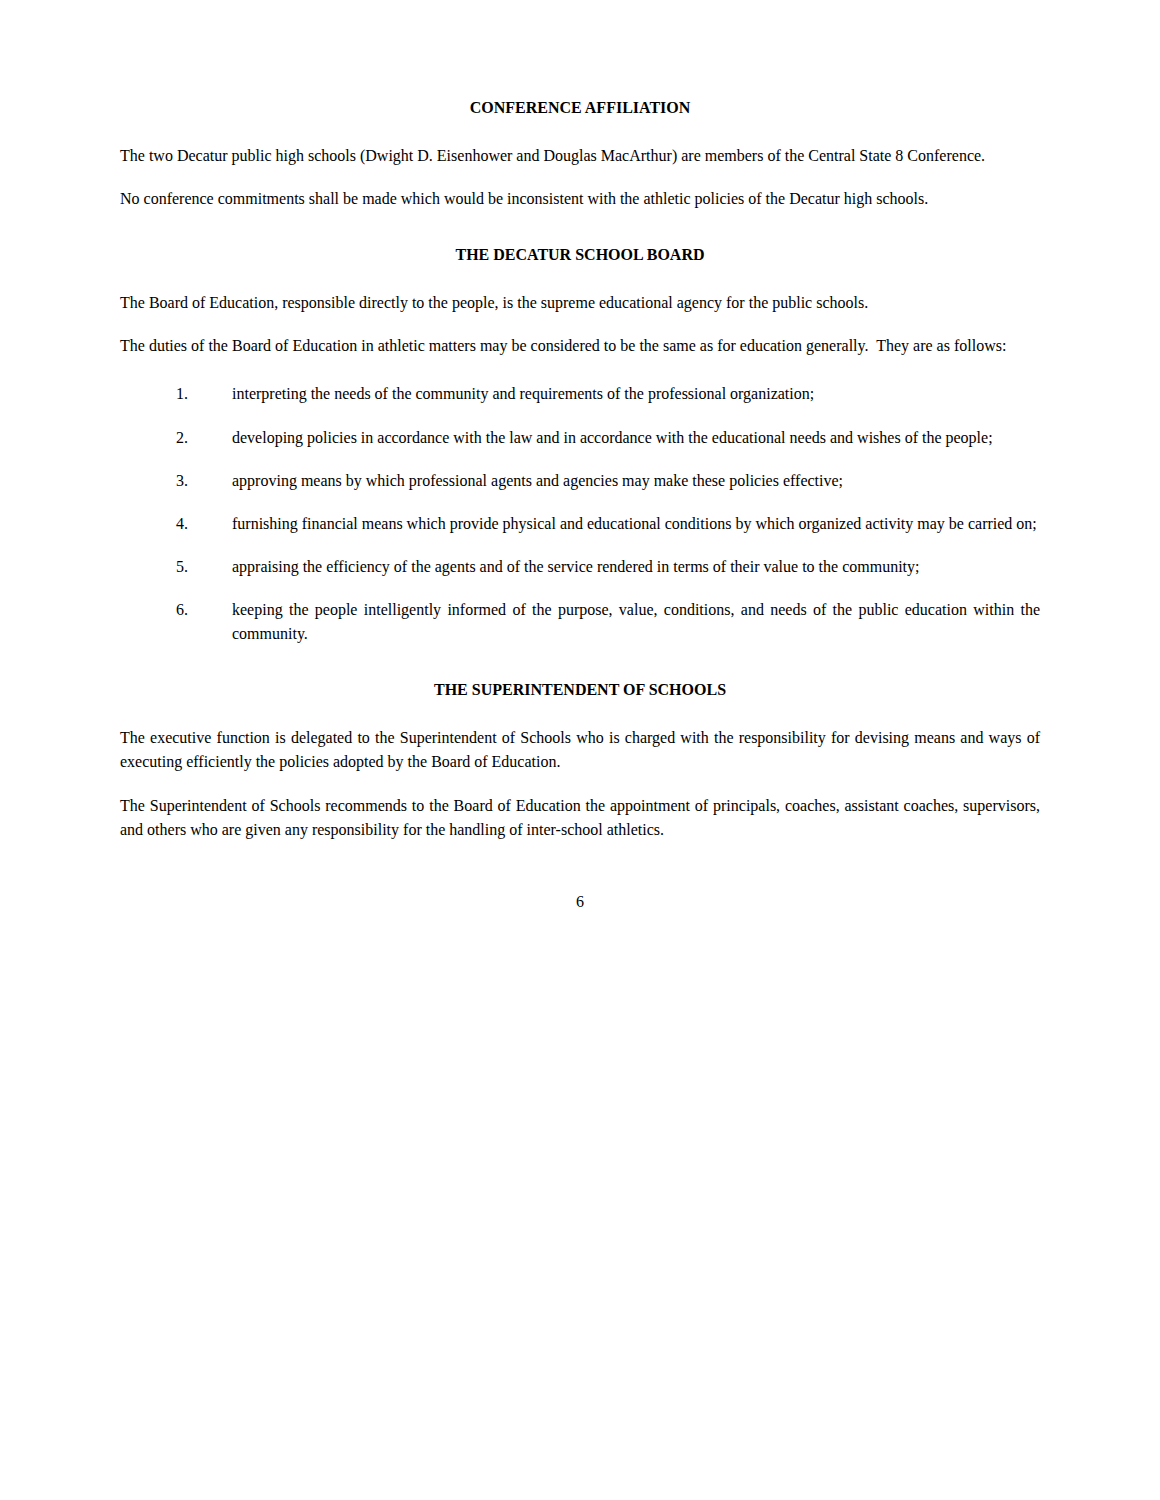CONFERENCE AFFILIATION
The two Decatur public high schools (Dwight D. Eisenhower and Douglas MacArthur) are members of the Central State 8 Conference.
No conference commitments shall be made which would be inconsistent with the athletic policies of the Decatur high schools.
THE DECATUR SCHOOL BOARD
The Board of Education, responsible directly to the people, is the supreme educational agency for the public schools.
The duties of the Board of Education in athletic matters may be considered to be the same as for education generally. They are as follows:
interpreting the needs of the community and requirements of the professional organization;
developing policies in accordance with the law and in accordance with the educational needs and wishes of the people;
approving means by which professional agents and agencies may make these policies effective;
furnishing financial means which provide physical and educational conditions by which organized activity may be carried on;
appraising the efficiency of the agents and of the service rendered in terms of their value to the community;
keeping the people intelligently informed of the purpose, value, conditions, and needs of the public education within the community.
THE SUPERINTENDENT OF SCHOOLS
The executive function is delegated to the Superintendent of Schools who is charged with the responsibility for devising means and ways of executing efficiently the policies adopted by the Board of Education.
The Superintendent of Schools recommends to the Board of Education the appointment of principals, coaches, assistant coaches, supervisors, and others who are given any responsibility for the handling of inter-school athletics.
6